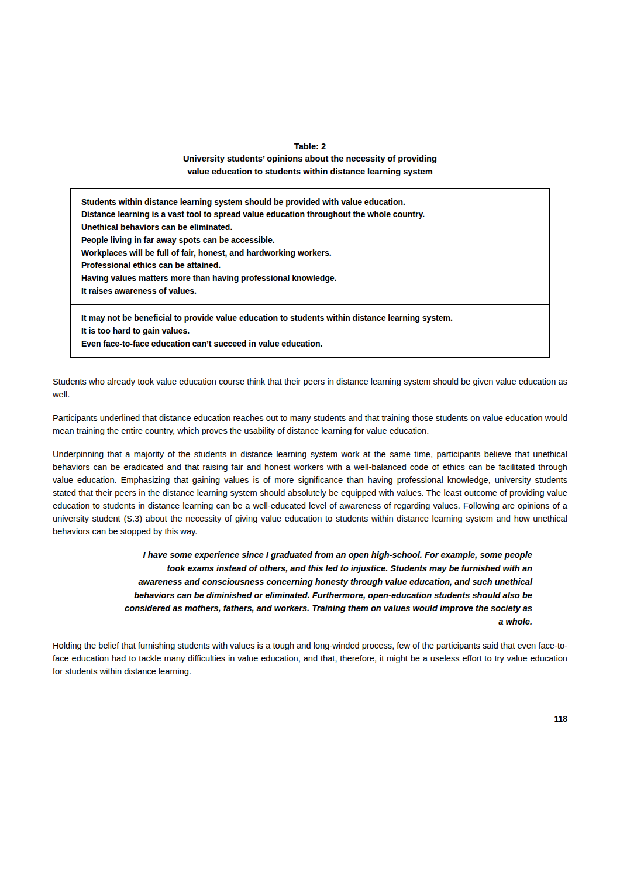Table: 2 University students’ opinions about the necessity of providing
value education to students within distance learning system
Students within distance learning system should be provided with value education.
Distance learning is a vast tool to spread value education throughout the whole country.
Unethical behaviors can be eliminated.
People living in far away spots can be accessible.
Workplaces will be full of fair, honest, and hardworking workers.
Professional ethics can be attained.
Having values matters more than having professional knowledge.
It raises awareness of values.
It may not be beneficial to provide value education to students within distance learning system.
It is too hard to gain values.
Even face-to-face education can’t succeed in value education.
Students who already took value education course think that their peers in distance learning system should be given value education as well.
Participants underlined that distance education reaches out to many students and that training those students on value education would mean training the entire country, which proves the usability of distance learning for value education.
Underpinning that a majority of the students in distance learning system work at the same time, participants believe that unethical behaviors can be eradicated and that raising fair and honest workers with a well-balanced code of ethics can be facilitated through value education. Emphasizing that gaining values is of more significance than having professional knowledge, university students stated that their peers in the distance learning system should absolutely be equipped with values. The least outcome of providing value education to students in distance learning can be a well-educated level of awareness of regarding values. Following are opinions of a university student (S.3) about the necessity of giving value education to students within distance learning system and how unethical behaviors can be stopped by this way.
I have some experience since I graduated from an open high-school. For example, some people took exams instead of others, and this led to injustice. Students may be furnished with an awareness and consciousness concerning honesty through value education, and such unethical behaviors can be diminished or eliminated. Furthermore, open-education students should also be considered as mothers, fathers, and workers. Training them on values would improve the society as a whole.
Holding the belief that furnishing students with values is a tough and long-winded process, few of the participants said that even face-to-face education had to tackle many difficulties in value education, and that, therefore, it might be a useless effort to try value education for students within distance learning.
118